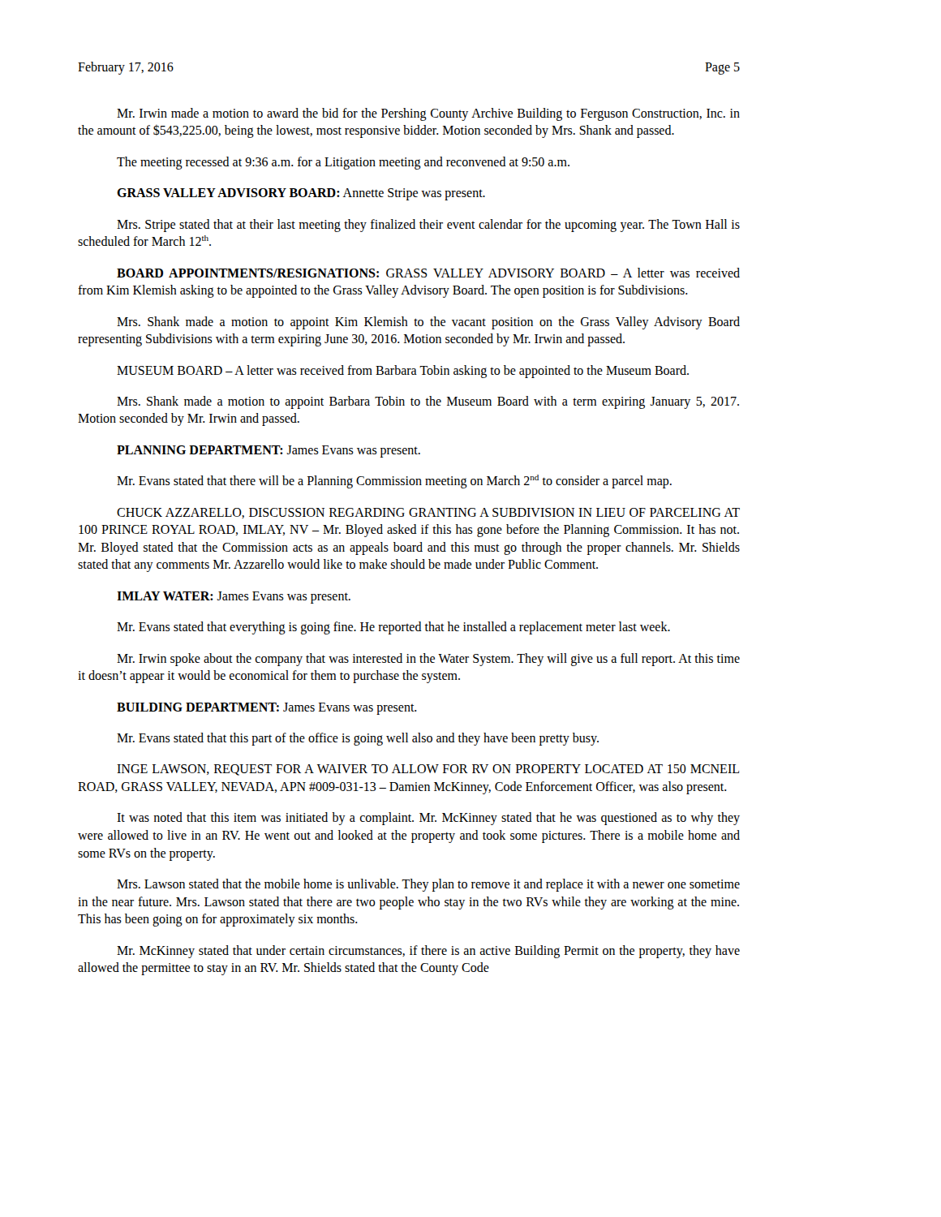February 17, 2016 Page 5
Mr. Irwin made a motion to award the bid for the Pershing County Archive Building to Ferguson Construction, Inc. in the amount of $543,225.00, being the lowest, most responsive bidder. Motion seconded by Mrs. Shank and passed.
The meeting recessed at 9:36 a.m. for a Litigation meeting and reconvened at 9:50 a.m.
GRASS VALLEY ADVISORY BOARD: Annette Stripe was present.
Mrs. Stripe stated that at their last meeting they finalized their event calendar for the upcoming year. The Town Hall is scheduled for March 12th.
BOARD APPOINTMENTS/RESIGNATIONS: GRASS VALLEY ADVISORY BOARD – A letter was received from Kim Klemish asking to be appointed to the Grass Valley Advisory Board. The open position is for Subdivisions.
Mrs. Shank made a motion to appoint Kim Klemish to the vacant position on the Grass Valley Advisory Board representing Subdivisions with a term expiring June 30, 2016. Motion seconded by Mr. Irwin and passed.
MUSEUM BOARD – A letter was received from Barbara Tobin asking to be appointed to the Museum Board.
Mrs. Shank made a motion to appoint Barbara Tobin to the Museum Board with a term expiring January 5, 2017. Motion seconded by Mr. Irwin and passed.
PLANNING DEPARTMENT: James Evans was present.
Mr. Evans stated that there will be a Planning Commission meeting on March 2nd to consider a parcel map.
CHUCK AZZARELLO, DISCUSSION REGARDING GRANTING A SUBDIVISION IN LIEU OF PARCELING AT 100 PRINCE ROYAL ROAD, IMLAY, NV – Mr. Bloyed asked if this has gone before the Planning Commission. It has not. Mr. Bloyed stated that the Commission acts as an appeals board and this must go through the proper channels. Mr. Shields stated that any comments Mr. Azzarello would like to make should be made under Public Comment.
IMLAY WATER: James Evans was present.
Mr. Evans stated that everything is going fine. He reported that he installed a replacement meter last week.
Mr. Irwin spoke about the company that was interested in the Water System. They will give us a full report. At this time it doesn’t appear it would be economical for them to purchase the system.
BUILDING DEPARTMENT: James Evans was present.
Mr. Evans stated that this part of the office is going well also and they have been pretty busy.
INGE LAWSON, REQUEST FOR A WAIVER TO ALLOW FOR RV ON PROPERTY LOCATED AT 150 MCNEIL ROAD, GRASS VALLEY, NEVADA, APN #009-031-13 – Damien McKinney, Code Enforcement Officer, was also present.
It was noted that this item was initiated by a complaint. Mr. McKinney stated that he was questioned as to why they were allowed to live in an RV. He went out and looked at the property and took some pictures. There is a mobile home and some RVs on the property.
Mrs. Lawson stated that the mobile home is unlivable. They plan to remove it and replace it with a newer one sometime in the near future. Mrs. Lawson stated that there are two people who stay in the two RVs while they are working at the mine. This has been going on for approximately six months.
Mr. McKinney stated that under certain circumstances, if there is an active Building Permit on the property, they have allowed the permittee to stay in an RV. Mr. Shields stated that the County Code